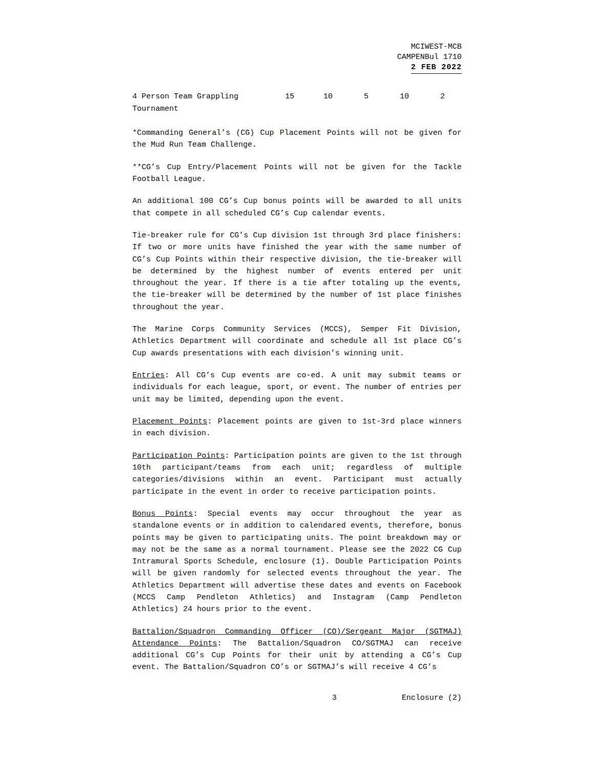MCIWEST-MCB CAMPENBul 1710 2 FEB 2022
| 4 Person Team Grappling Tournament | 15 | 10 | 5 | 10 | 2 |
*Commanding General’s (CG) Cup Placement Points will not be given for the Mud Run Team Challenge.
**CG’s Cup Entry/Placement Points will not be given for the Tackle Football League.
An additional 100 CG’s Cup bonus points will be awarded to all units that compete in all scheduled CG’s Cup calendar events.
Tie-breaker rule for CG’s Cup division 1st through 3rd place finishers: If two or more units have finished the year with the same number of CG’s Cup Points within their respective division, the tie-breaker will be determined by the highest number of events entered per unit throughout the year. If there is a tie after totaling up the events, the tie-breaker will be determined by the number of 1st place finishes throughout the year.
The Marine Corps Community Services (MCCS), Semper Fit Division, Athletics Department will coordinate and schedule all 1st place CG’s Cup awards presentations with each division’s winning unit.
Entries: All CG’s Cup events are co-ed. A unit may submit teams or individuals for each league, sport, or event. The number of entries per unit may be limited, depending upon the event.
Placement Points: Placement points are given to 1st-3rd place winners in each division.
Participation Points: Participation points are given to the 1st through 10th participant/teams from each unit; regardless of multiple categories/divisions within an event. Participant must actually participate in the event in order to receive participation points.
Bonus Points: Special events may occur throughout the year as standalone events or in addition to calendared events, therefore, bonus points may be given to participating units. The point breakdown may or may not be the same as a normal tournament. Please see the 2022 CG Cup Intramural Sports Schedule, enclosure (1). Double Participation Points will be given randomly for selected events throughout the year. The Athletics Department will advertise these dates and events on Facebook (MCCS Camp Pendleton Athletics) and Instagram (Camp Pendleton Athletics) 24 hours prior to the event.
Battalion/Squadron Commanding Officer (CO)/Sergeant Major (SGTMAJ) Attendance Points: The Battalion/Squadron CO/SGTMAJ can receive additional CG’s Cup Points for their unit by attending a CG’s Cup event. The Battalion/Squadron CO’s or SGTMAJ’s will receive 4 CG’s
3 Enclosure (2)